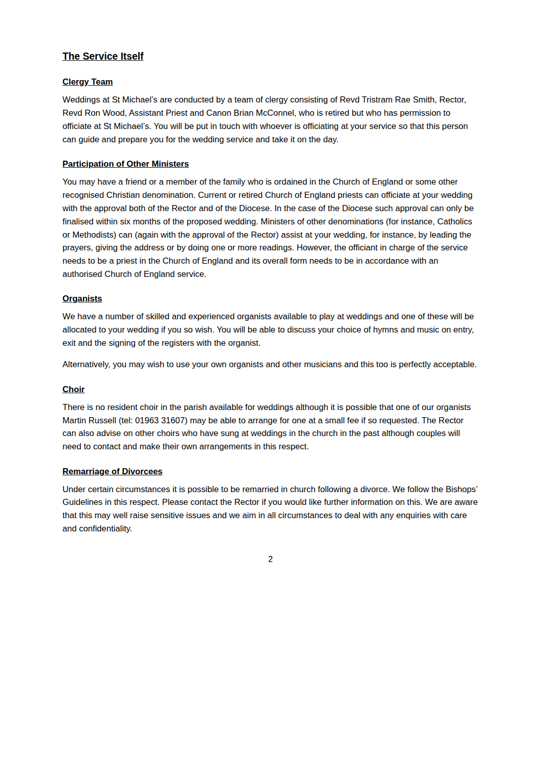The Service Itself
Clergy Team
Weddings at St Michael’s are conducted by a team of clergy consisting of Revd Tristram Rae Smith, Rector, Revd Ron Wood, Assistant Priest and Canon Brian McConnel, who is retired but who has permission to officiate at St Michael’s. You will be put in touch with whoever is officiating at your service so that this person can guide and prepare you for the wedding service and take it on the day.
Participation of Other Ministers
You may have a friend or a member of the family who is ordained in the Church of England or some other recognised Christian denomination. Current or retired Church of England priests can officiate at your wedding with the approval both of the Rector and of the Diocese. In the case of the Diocese such approval can only be finalised within six months of the proposed wedding. Ministers of other denominations (for instance, Catholics or Methodists) can (again with the approval of the Rector) assist at your wedding, for instance, by leading the prayers, giving the address or by doing one or more readings. However, the officiant in charge of the service needs to be a priest in the Church of England and its overall form needs to be in accordance with an authorised Church of England service.
Organists
We have a number of skilled and experienced organists available to play at weddings and one of these will be allocated to your wedding if you so wish. You will be able to discuss your choice of hymns and music on entry, exit and the signing of the registers with the organist.
Alternatively, you may wish to use your own organists and other musicians and this too is perfectly acceptable.
Choir
There is no resident choir in the parish available for weddings although it is possible that one of our organists Martin Russell (tel: 01963 31607) may be able to arrange for one at a small fee if so requested. The Rector can also advise on other choirs who have sung at weddings in the church in the past although couples will need to contact and make their own arrangements in this respect.
Remarriage of Divorcees
Under certain circumstances it is possible to be remarried in church following a divorce. We follow the Bishops’ Guidelines in this respect. Please contact the Rector if you would like further information on this. We are aware that this may well raise sensitive issues and we aim in all circumstances to deal with any enquiries with care and confidentiality.
2